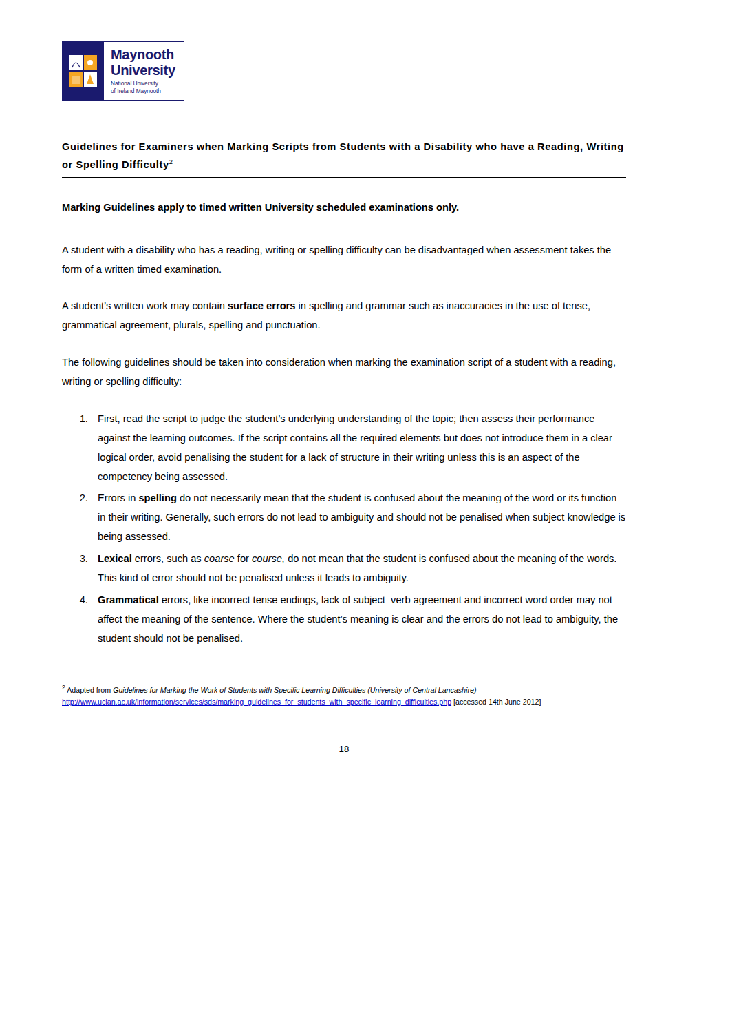Maynooth University National University
of Ireland Maynooth
Guidelines for Examiners when Marking Scripts from Students with a Disability who have a Reading, Writing or Spelling Difficulty2
Marking Guidelines apply to timed written University scheduled examinations only.
A student with a disability who has a reading, writing or spelling difficulty can be disadvantaged when assessment takes the form of a written timed examination.
A student’s written work may contain surface errors in spelling and grammar such as inaccuracies in the use of tense, grammatical agreement, plurals, spelling and punctuation.
The following guidelines should be taken into consideration when marking the examination script of a student with a reading, writing or spelling difficulty:
First, read the script to judge the student’s underlying understanding of the topic; then assess their performance against the learning outcomes. If the script contains all the required elements but does not introduce them in a clear logical order, avoid penalising the student for a lack of structure in their writing unless this is an aspect of the competency being assessed.
Errors in spelling do not necessarily mean that the student is confused about the meaning of the word or its function in their writing. Generally, such errors do not lead to ambiguity and should not be penalised when subject knowledge is being assessed.
Lexical errors, such as coarse for course, do not mean that the student is confused about the meaning of the words. This kind of error should not be penalised unless it leads to ambiguity.
Grammatical errors, like incorrect tense endings, lack of subject–verb agreement and incorrect word order may not affect the meaning of the sentence. Where the student’s meaning is clear and the errors do not lead to ambiguity, the student should not be penalised.
2 Adapted from Guidelines for Marking the Work of Students with Specific Learning Difficulties (University of Central Lancashire)
http://www.uclan.ac.uk/information/services/sds/marking_guidelines_for_students_with_specific_learning_difficulties.php [accessed 14th June 2012]
18